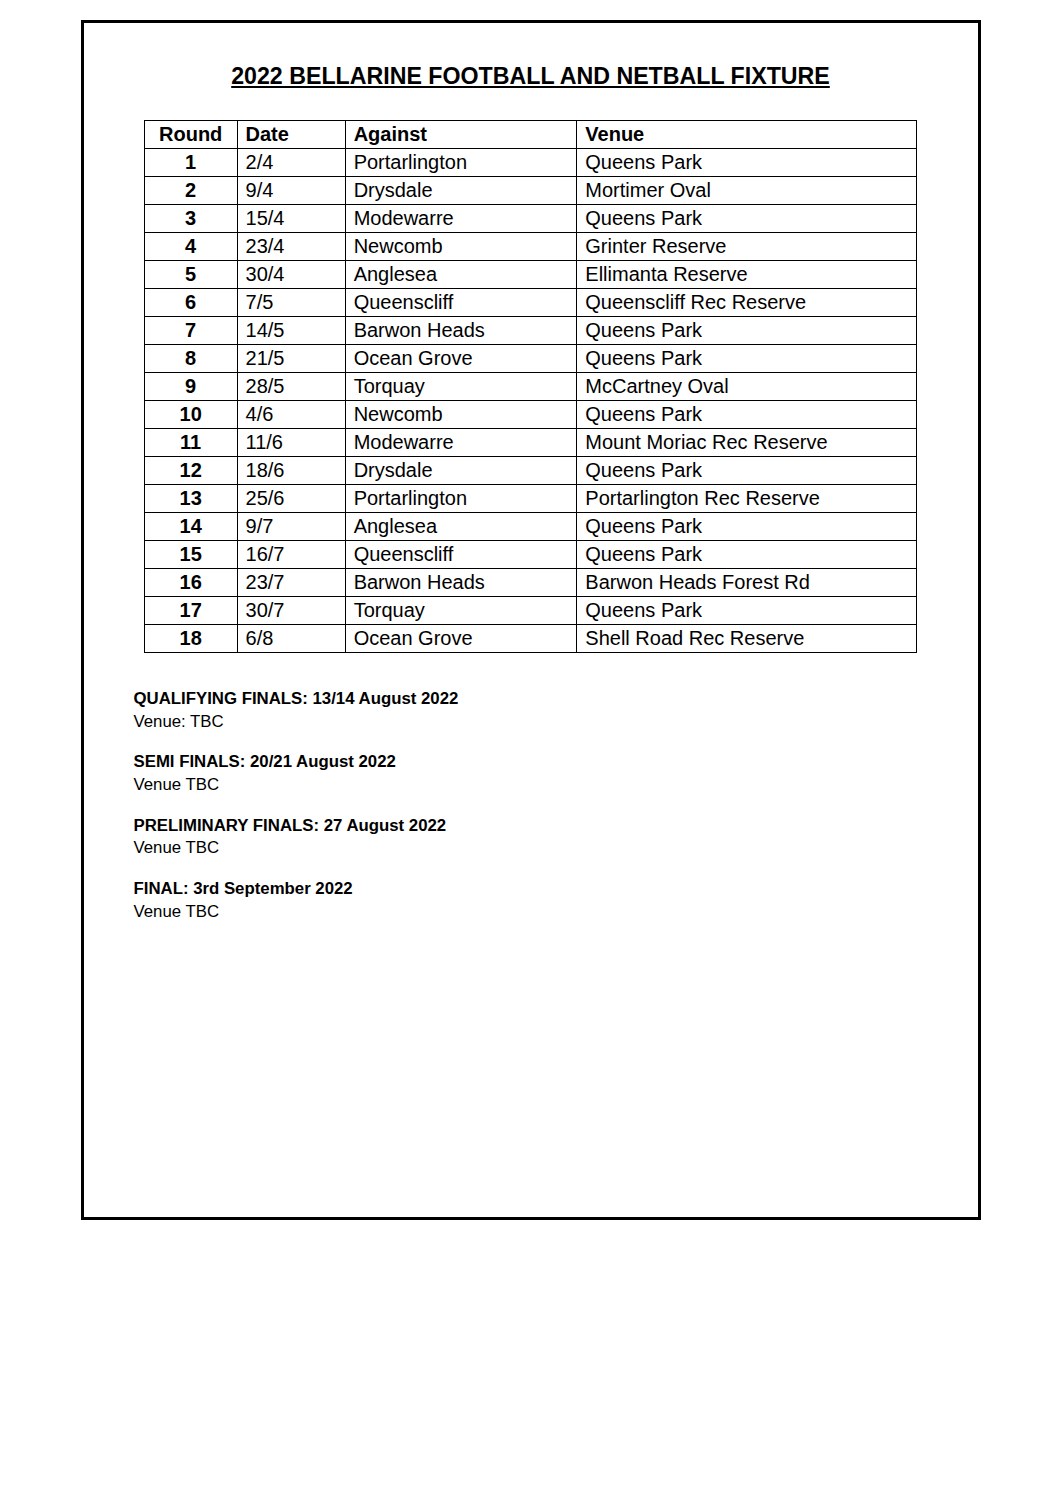2022 BELLARINE FOOTBALL AND NETBALL FIXTURE
| Round | Date | Against | Venue |
| --- | --- | --- | --- |
| 1 | 2/4 | Portarlington | Queens Park |
| 2 | 9/4 | Drysdale | Mortimer Oval |
| 3 | 15/4 | Modewarre | Queens Park |
| 4 | 23/4 | Newcomb | Grinter Reserve |
| 5 | 30/4 | Anglesea | Ellimanta Reserve |
| 6 | 7/5 | Queenscliff | Queenscliff Rec Reserve |
| 7 | 14/5 | Barwon Heads | Queens Park |
| 8 | 21/5 | Ocean Grove | Queens Park |
| 9 | 28/5 | Torquay | McCartney Oval |
| 10 | 4/6 | Newcomb | Queens Park |
| 11 | 11/6 | Modewarre | Mount Moriac Rec Reserve |
| 12 | 18/6 | Drysdale | Queens Park |
| 13 | 25/6 | Portarlington | Portarlington Rec Reserve |
| 14 | 9/7 | Anglesea | Queens Park |
| 15 | 16/7 | Queenscliff | Queens Park |
| 16 | 23/7 | Barwon Heads | Barwon Heads Forest Rd |
| 17 | 30/7 | Torquay | Queens Park |
| 18 | 6/8 | Ocean Grove | Shell Road Rec Reserve |
QUALIFYING FINALS: 13/14 August 2022
Venue: TBC
SEMI FINALS: 20/21 August 2022
Venue TBC
PRELIMINARY FINALS: 27 August 2022
Venue TBC
FINAL: 3rd September 2022
Venue TBC